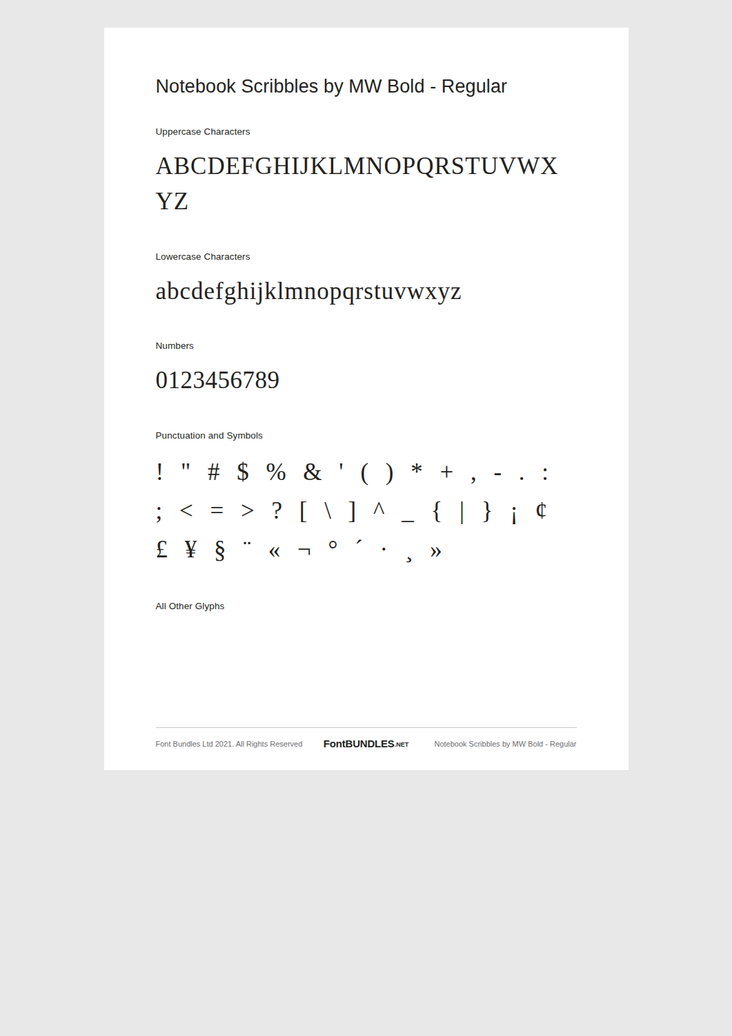Notebook Scribbles by MW Bold - Regular
Uppercase Characters
ABCDEFGHIJKLMNOPQRSTUVWXYZ
Lowercase Characters
abcdefghijklmnopqrstuvwxyz
Numbers
0123456789
Punctuation and Symbols
! " # $ % & ' ( ) * + , - . : ; < = > ? [ \ ] ^ _ { | } ¡ ¢ £ ¥ § ¨ « ¬ ° ´ · ¸ »
All Other Glyphs
Font Bundles Ltd 2021. All Rights Reserved
FontBUNDLES.NET
Notebook Scribbles by MW Bold - Regular